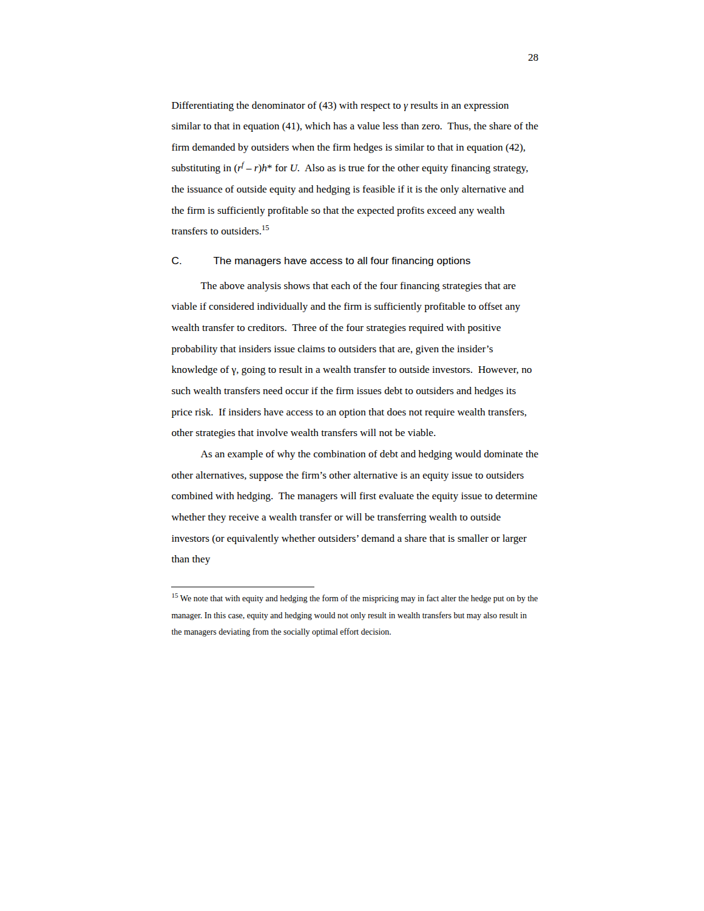28
Differentiating the denominator of (43) with respect to γ results in an expression similar to that in equation (41), which has a value less than zero. Thus, the share of the firm demanded by outsiders when the firm hedges is similar to that in equation (42), substituting in (rf – r)h* for U. Also as is true for the other equity financing strategy, the issuance of outside equity and hedging is feasible if it is the only alternative and the firm is sufficiently profitable so that the expected profits exceed any wealth transfers to outsiders.15
C. The managers have access to all four financing options
The above analysis shows that each of the four financing strategies that are viable if considered individually and the firm is sufficiently profitable to offset any wealth transfer to creditors. Three of the four strategies required with positive probability that insiders issue claims to outsiders that are, given the insider’s knowledge of γ, going to result in a wealth transfer to outside investors. However, no such wealth transfers need occur if the firm issues debt to outsiders and hedges its price risk. If insiders have access to an option that does not require wealth transfers, other strategies that involve wealth transfers will not be viable.
As an example of why the combination of debt and hedging would dominate the other alternatives, suppose the firm’s other alternative is an equity issue to outsiders combined with hedging. The managers will first evaluate the equity issue to determine whether they receive a wealth transfer or will be transferring wealth to outside investors (or equivalently whether outsiders’ demand a share that is smaller or larger than they
15 We note that with equity and hedging the form of the mispricing may in fact alter the hedge put on by the manager. In this case, equity and hedging would not only result in wealth transfers but may also result in the managers deviating from the socially optimal effort decision.